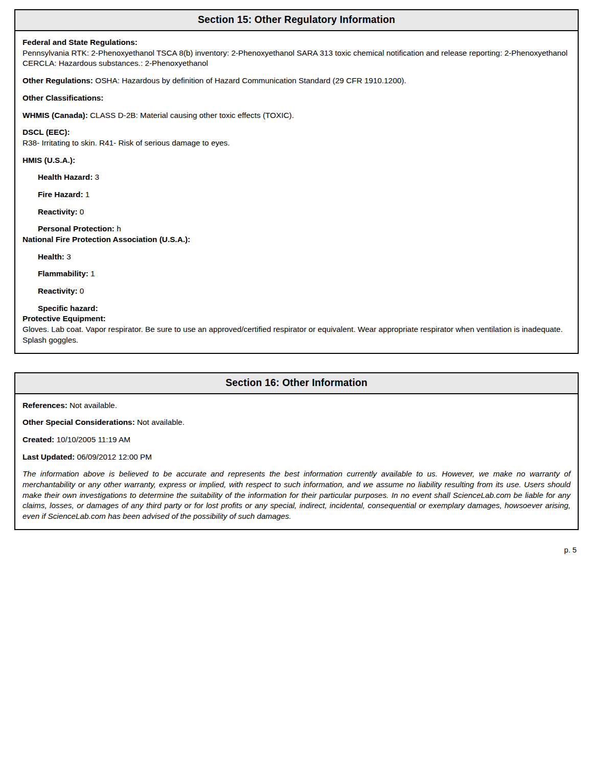Section 15: Other Regulatory Information
Federal and State Regulations:
Pennsylvania RTK: 2-Phenoxyethanol TSCA 8(b) inventory: 2-Phenoxyethanol SARA 313 toxic chemical notification and release reporting: 2-Phenoxyethanol CERCLA: Hazardous substances.: 2-Phenoxyethanol
Other Regulations: OSHA: Hazardous by definition of Hazard Communication Standard (29 CFR 1910.1200).
Other Classifications:
WHMIS (Canada): CLASS D-2B: Material causing other toxic effects (TOXIC).
DSCL (EEC):
R38- Irritating to skin. R41- Risk of serious damage to eyes.
HMIS (U.S.A.):
Health Hazard: 3
Fire Hazard: 1
Reactivity: 0
Personal Protection: h
National Fire Protection Association (U.S.A.):
Health: 3
Flammability: 1
Reactivity: 0
Specific hazard:
Protective Equipment:
Gloves. Lab coat. Vapor respirator. Be sure to use an approved/certified respirator or equivalent. Wear appropriate respirator when ventilation is inadequate. Splash goggles.
Section 16: Other Information
References: Not available.
Other Special Considerations: Not available.
Created: 10/10/2005 11:19 AM
Last Updated: 06/09/2012 12:00 PM
The information above is believed to be accurate and represents the best information currently available to us. However, we make no warranty of merchantability or any other warranty, express or implied, with respect to such information, and we assume no liability resulting from its use. Users should make their own investigations to determine the suitability of the information for their particular purposes. In no event shall ScienceLab.com be liable for any claims, losses, or damages of any third party or for lost profits or any special, indirect, incidental, consequential or exemplary damages, howsoever arising, even if ScienceLab.com has been advised of the possibility of such damages.
p. 5